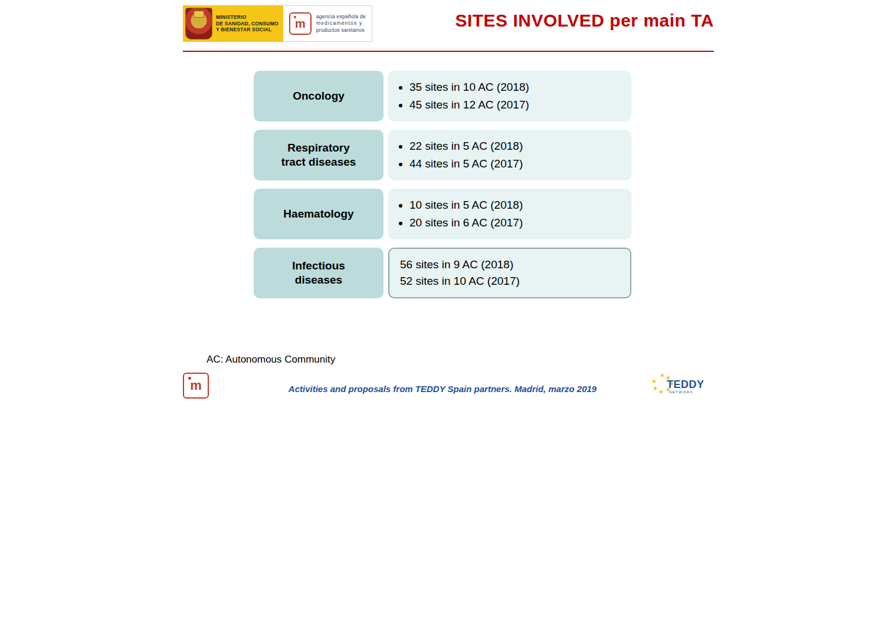MINISTERIO
DE SANIDAD, CONSUMO
Y BIENESTAR SOCIAL
agencia española de
medicamentos y
productos sanitarios
SITES INVOLVED per main TA
Oncology
35 sites in 10 AC (2018)
45 sites in 12 AC (2017)
Respiratory
tract diseases
22 sites in 5 AC (2018)
44 sites in 5 AC (2017)
Haematology
10 sites in 5 AC (2018)
20 sites in 6 AC (2017)
Infectious
diseases
56 sites in 9 AC (2018)
52 sites in 10 AC (2017)
AC: Autonomous Community
Activities and proposals from TEDDY Spain partners. Madrid, marzo 2019
★★★★★★★
TEDDY
NETWORK